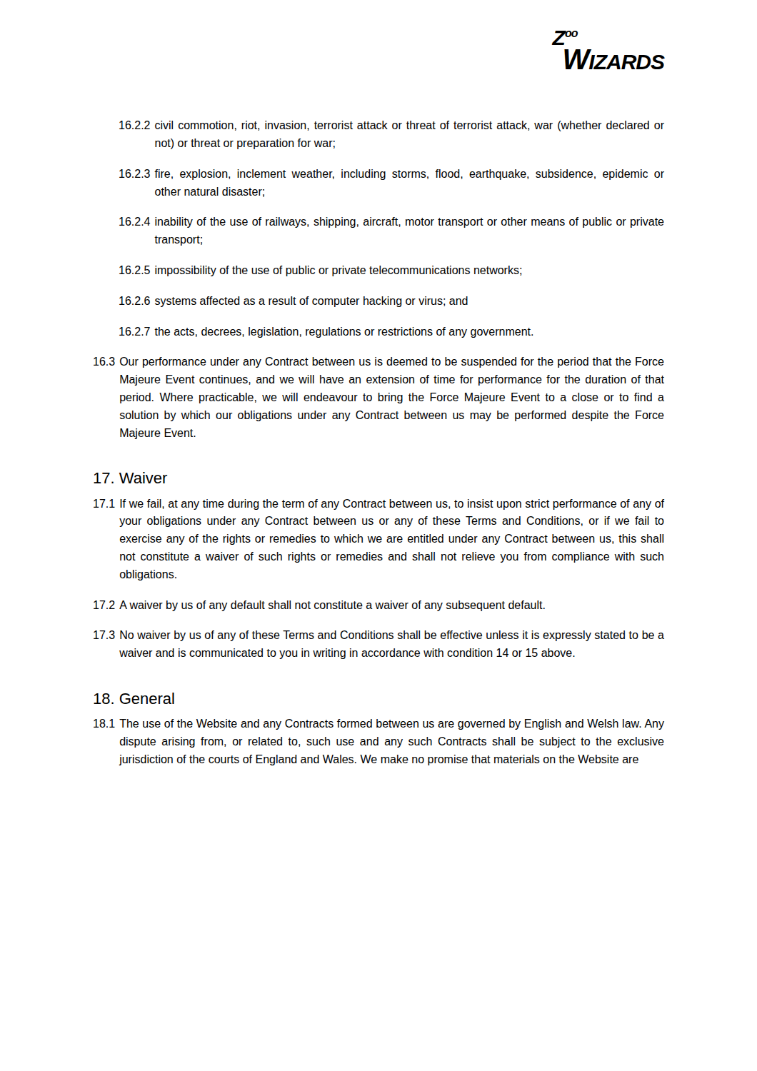Zoo
WIZARDS
16.2.2
civil commotion, riot, invasion, terrorist attack or threat of terrorist attack, war (whether declared or not) or threat or preparation for war;
16.2.3
fire, explosion, inclement weather, including storms, flood, earthquake, subsidence, epidemic or other natural disaster;
16.2.4
inability of the use of railways, shipping, aircraft, motor transport or other means of public or private transport;
16.2.5
impossibility of the use of public or private telecommunications networks;
16.2.6
systems affected as a result of computer hacking or virus; and
16.2.7
the acts, decrees, legislation, regulations or restrictions of any government.
16.3
Our performance under any Contract between us is deemed to be suspended for the period that the Force Majeure Event continues, and we will have an extension of time for performance for the duration of that period. Where practicable, we will endeavour to bring the Force Majeure Event to a close or to find a solution by which our obligations under any Contract between us may be performed despite the Force Majeure Event.
17. Waiver
17.1
If we fail, at any time during the term of any Contract between us, to insist upon strict performance of any of your obligations under any Contract between us or any of these Terms and Conditions, or if we fail to exercise any of the rights or remedies to which we are entitled under any Contract between us, this shall not constitute a waiver of such rights or remedies and shall not relieve you from compliance with such obligations.
17.2
A waiver by us of any default shall not constitute a waiver of any subsequent default.
17.3
No waiver by us of any of these Terms and Conditions shall be effective unless it is expressly stated to be a waiver and is communicated to you in writing in accordance with condition 14 or 15 above.
18. General
18.1
The use of the Website and any Contracts formed between us are governed by English and Welsh law. Any dispute arising from, or related to, such use and any such Contracts shall be subject to the exclusive jurisdiction of the courts of England and Wales. We make no promise that materials on the Website are